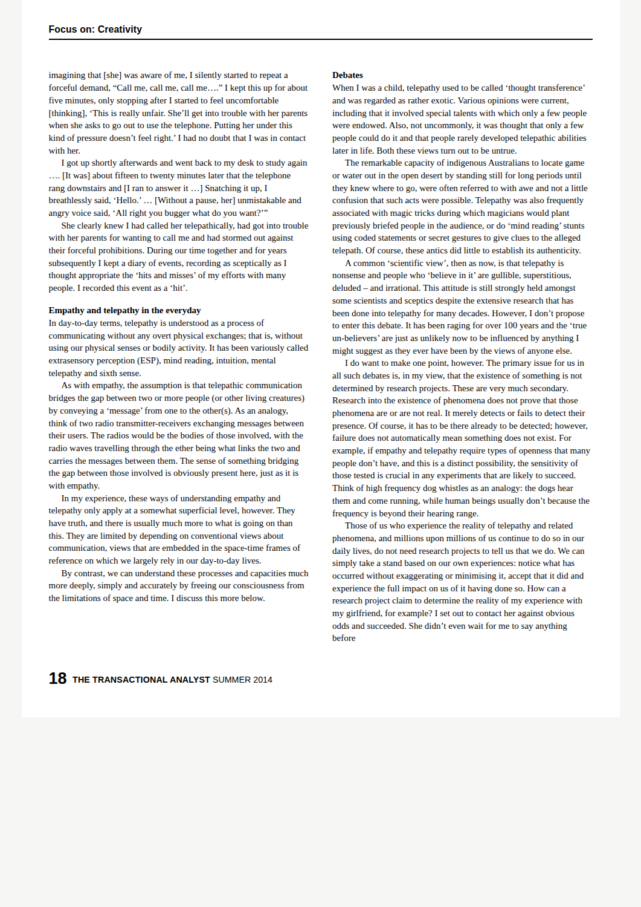Focus on: Creativity
imagining that [she] was aware of me, I silently started to repeat a forceful demand, “Call me, call me, call me….” I kept this up for about five minutes, only stopping after I started to feel uncomfortable [thinking], ‘This is really unfair. She’ll get into trouble with her parents when she asks to go out to use the telephone. Putting her under this kind of pressure doesn’t feel right.’ I had no doubt that I was in contact with her.
I got up shortly afterwards and went back to my desk to study again …. [It was] about fifteen to twenty minutes later that the telephone rang downstairs and [I ran to answer it …] Snatching it up, I breathlessly said, ‘Hello.’ … [Without a pause, her] unmistakable and angry voice said, ‘All right you bugger what do you want?’”
She clearly knew I had called her telepathically, had got into trouble with her parents for wanting to call me and had stormed out against their forceful prohibitions. During our time together and for years subsequently I kept a diary of events, recording as sceptically as I thought appropriate the ‘hits and misses’ of my efforts with many people. I recorded this event as a ‘hit’.
Empathy and telepathy in the everyday
In day-to-day terms, telepathy is understood as a process of communicating without any overt physical exchanges; that is, without using our physical senses or bodily activity. It has been variously called extrasensory perception (ESP), mind reading, intuition, mental telepathy and sixth sense.
As with empathy, the assumption is that telepathic communication bridges the gap between two or more people (or other living creatures) by conveying a ‘message’ from one to the other(s). As an analogy, think of two radio transmitter-receivers exchanging messages between their users. The radios would be the bodies of those involved, with the radio waves travelling through the ether being what links the two and carries the messages between them. The sense of something bridging the gap between those involved is obviously present here, just as it is with empathy.
In my experience, these ways of understanding empathy and telepathy only apply at a somewhat superficial level, however. They have truth, and there is usually much more to what is going on than this. They are limited by depending on conventional views about communication, views that are embedded in the space-time frames of reference on which we largely rely in our day-to-day lives.
By contrast, we can understand these processes and capacities much more deeply, simply and accurately by freeing our consciousness from the limitations of space and time. I discuss this more below.
Debates
When I was a child, telepathy used to be called ‘thought transference’ and was regarded as rather exotic. Various opinions were current, including that it involved special talents with which only a few people were endowed. Also, not uncommonly, it was thought that only a few people could do it and that people rarely developed telepathic abilities later in life. Both these views turn out to be untrue.
The remarkable capacity of indigenous Australians to locate game or water out in the open desert by standing still for long periods until they knew where to go, were often referred to with awe and not a little confusion that such acts were possible. Telepathy was also frequently associated with magic tricks during which magicians would plant previously briefed people in the audience, or do ‘mind reading’ stunts using coded statements or secret gestures to give clues to the alleged telepath. Of course, these antics did little to establish its authenticity.
A common ‘scientific view’, then as now, is that telepathy is nonsense and people who ‘believe in it’ are gullible, superstitious, deluded – and irrational. This attitude is still strongly held amongst some scientists and sceptics despite the extensive research that has been done into telepathy for many decades. However, I don’t propose to enter this debate. It has been raging for over 100 years and the ‘true un-believers’ are just as unlikely now to be influenced by anything I might suggest as they ever have been by the views of anyone else.
I do want to make one point, however. The primary issue for us in all such debates is, in my view, that the existence of something is not determined by research projects. These are very much secondary. Research into the existence of phenomena does not prove that those phenomena are or are not real. It merely detects or fails to detect their presence. Of course, it has to be there already to be detected; however, failure does not automatically mean something does not exist. For example, if empathy and telepathy require types of openness that many people don’t have, and this is a distinct possibility, the sensitivity of those tested is crucial in any experiments that are likely to succeed. Think of high frequency dog whistles as an analogy: the dogs hear them and come running, while human beings usually don’t because the frequency is beyond their hearing range.
Those of us who experience the reality of telepathy and related phenomena, and millions upon millions of us continue to do so in our daily lives, do not need research projects to tell us that we do. We can simply take a stand based on our own experiences: notice what has occurred without exaggerating or minimising it, accept that it did and experience the full impact on us of it having done so. How can a research project claim to determine the reality of my experience with my girlfriend, for example? I set out to contact her against obvious odds and succeeded. She didn’t even wait for me to say anything before
18 THE TRANSACTIONAL ANALYST SUMMER 2014